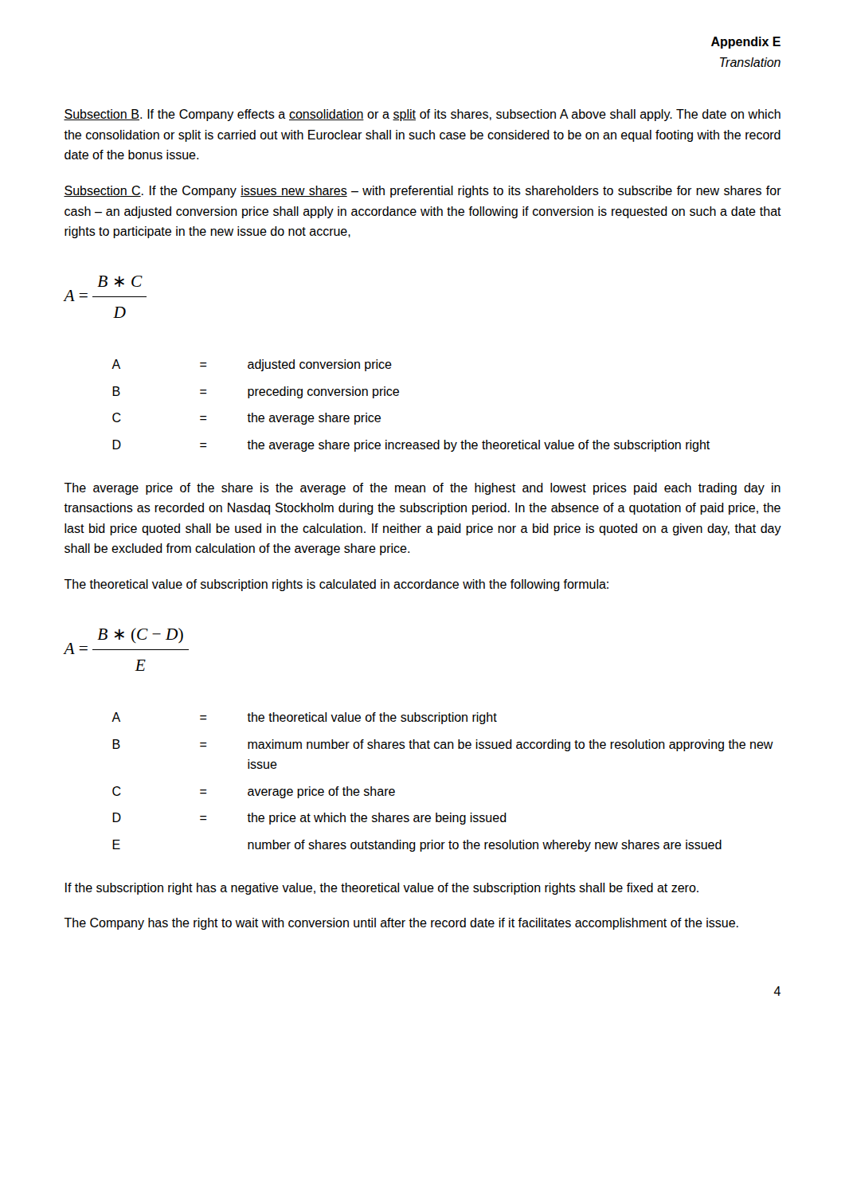Appendix E
Translation
Subsection B. If the Company effects a consolidation or a split of its shares, subsection A above shall apply. The date on which the consolidation or split is carried out with Euroclear shall in such case be considered to be on an equal footing with the record date of the bonus issue.
Subsection C. If the Company issues new shares – with preferential rights to its shareholders to subscribe for new shares for cash – an adjusted conversion price shall apply in accordance with the following if conversion is requested on such a date that rights to participate in the new issue do not accrue,
A = B ∗ C D
| A | = | adjusted conversion price |
| B | = | preceding conversion price |
| C | = | the average share price |
| D | = | the average share price increased by the theoretical value of the subscription right |
The average price of the share is the average of the mean of the highest and lowest prices paid each trading day in transactions as recorded on Nasdaq Stockholm during the subscription period. In the absence of a quotation of paid price, the last bid price quoted shall be used in the calculation. If neither a paid price nor a bid price is quoted on a given day, that day shall be excluded from calculation of the average share price.
The theoretical value of subscription rights is calculated in accordance with the following formula:
A = B ∗ (C − D) E
| A | = | the theoretical value of the subscription right |
| B | = | maximum number of shares that can be issued according to the resolution approving the new issue |
| C | = | average price of the share |
| D | = | the price at which the shares are being issued |
| E | | number of shares outstanding prior to the resolution whereby new shares are issued |
If the subscription right has a negative value, the theoretical value of the subscription rights shall be fixed at zero.
The Company has the right to wait with conversion until after the record date if it facilitates accomplishment of the issue.
4